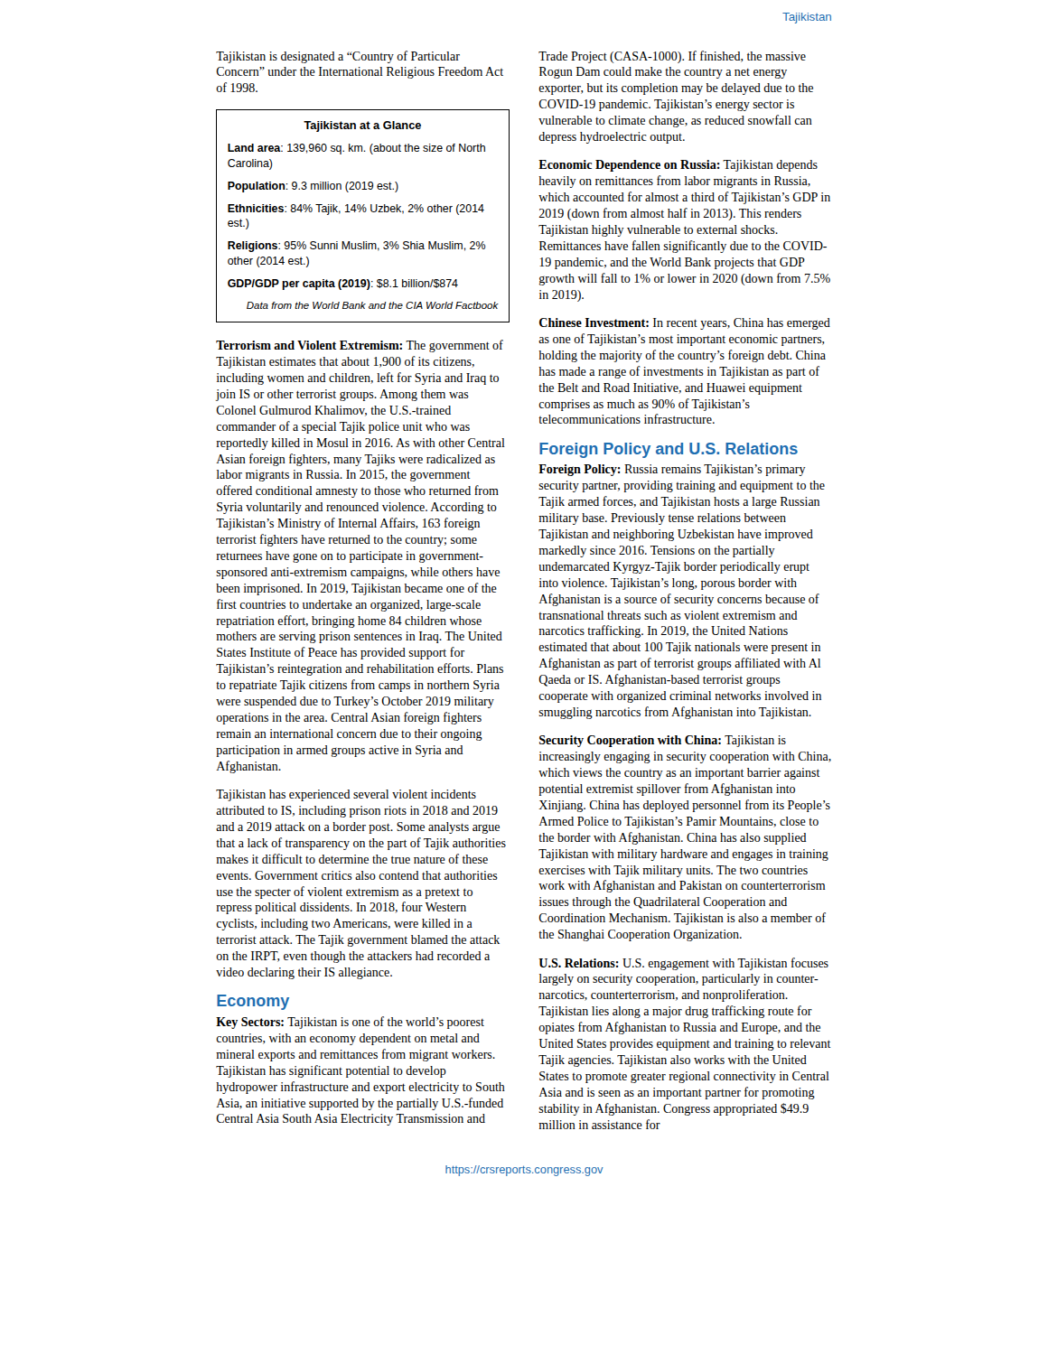Tajikistan
Tajikistan is designated a “Country of Particular Concern” under the International Religious Freedom Act of 1998.
Tajikistan at a Glance
Land area: 139,960 sq. km. (about the size of North Carolina)
Population: 9.3 million (2019 est.)
Ethnicities: 84% Tajik, 14% Uzbek, 2% other (2014 est.)
Religions: 95% Sunni Muslim, 3% Shia Muslim, 2% other (2014 est.)
GDP/GDP per capita (2019): $8.1 billion/$874
Data from the World Bank and the CIA World Factbook
Terrorism and Violent Extremism: The government of Tajikistan estimates that about 1,900 of its citizens, including women and children, left for Syria and Iraq to join IS or other terrorist groups. Among them was Colonel Gulmurod Khalimov, the U.S.-trained commander of a special Tajik police unit who was reportedly killed in Mosul in 2016. As with other Central Asian foreign fighters, many Tajiks were radicalized as labor migrants in Russia. In 2015, the government offered conditional amnesty to those who returned from Syria voluntarily and renounced violence. According to Tajikistan’s Ministry of Internal Affairs, 163 foreign terrorist fighters have returned to the country; some returnees have gone on to participate in government-sponsored anti-extremism campaigns, while others have been imprisoned. In 2019, Tajikistan became one of the first countries to undertake an organized, large-scale repatriation effort, bringing home 84 children whose mothers are serving prison sentences in Iraq. The United States Institute of Peace has provided support for Tajikistan’s reintegration and rehabilitation efforts. Plans to repatriate Tajik citizens from camps in northern Syria were suspended due to Turkey’s October 2019 military operations in the area. Central Asian foreign fighters remain an international concern due to their ongoing participation in armed groups active in Syria and Afghanistan.
Tajikistan has experienced several violent incidents attributed to IS, including prison riots in 2018 and 2019 and a 2019 attack on a border post. Some analysts argue that a lack of transparency on the part of Tajik authorities makes it difficult to determine the true nature of these events. Government critics also contend that authorities use the specter of violent extremism as a pretext to repress political dissidents. In 2018, four Western cyclists, including two Americans, were killed in a terrorist attack. The Tajik government blamed the attack on the IRPT, even though the attackers had recorded a video declaring their IS allegiance.
Economy
Key Sectors: Tajikistan is one of the world’s poorest countries, with an economy dependent on metal and mineral exports and remittances from migrant workers. Tajikistan has significant potential to develop hydropower infrastructure and export electricity to South Asia, an initiative supported by the partially U.S.-funded Central Asia South Asia Electricity Transmission and Trade Project (CASA-1000). If finished, the massive Rogun Dam could make the country a net energy exporter, but its completion may be delayed due to the COVID-19 pandemic. Tajikistan’s energy sector is vulnerable to climate change, as reduced snowfall can depress hydroelectric output.
Economic Dependence on Russia: Tajikistan depends heavily on remittances from labor migrants in Russia, which accounted for almost a third of Tajikistan’s GDP in 2019 (down from almost half in 2013). This renders Tajikistan highly vulnerable to external shocks. Remittances have fallen significantly due to the COVID-19 pandemic, and the World Bank projects that GDP growth will fall to 1% or lower in 2020 (down from 7.5% in 2019).
Chinese Investment: In recent years, China has emerged as one of Tajikistan’s most important economic partners, holding the majority of the country’s foreign debt. China has made a range of investments in Tajikistan as part of the Belt and Road Initiative, and Huawei equipment comprises as much as 90% of Tajikistan’s telecommunications infrastructure.
Foreign Policy and U.S. Relations
Foreign Policy: Russia remains Tajikistan’s primary security partner, providing training and equipment to the Tajik armed forces, and Tajikistan hosts a large Russian military base. Previously tense relations between Tajikistan and neighboring Uzbekistan have improved markedly since 2016. Tensions on the partially undemarcated Kyrgyz-Tajik border periodically erupt into violence. Tajikistan’s long, porous border with Afghanistan is a source of security concerns because of transnational threats such as violent extremism and narcotics trafficking. In 2019, the United Nations estimated that about 100 Tajik nationals were present in Afghanistan as part of terrorist groups affiliated with Al Qaeda or IS. Afghanistan-based terrorist groups cooperate with organized criminal networks involved in smuggling narcotics from Afghanistan into Tajikistan.
Security Cooperation with China: Tajikistan is increasingly engaging in security cooperation with China, which views the country as an important barrier against potential extremist spillover from Afghanistan into Xinjiang. China has deployed personnel from its People’s Armed Police to Tajikistan’s Pamir Mountains, close to the border with Afghanistan. China has also supplied Tajikistan with military hardware and engages in training exercises with Tajik military units. The two countries work with Afghanistan and Pakistan on counterterrorism issues through the Quadrilateral Cooperation and Coordination Mechanism. Tajikistan is also a member of the Shanghai Cooperation Organization.
U.S. Relations: U.S. engagement with Tajikistan focuses largely on security cooperation, particularly in counter-narcotics, counterterrorism, and nonproliferation. Tajikistan lies along a major drug trafficking route for opiates from Afghanistan to Russia and Europe, and the United States provides equipment and training to relevant Tajik agencies. Tajikistan also works with the United States to promote greater regional connectivity in Central Asia and is seen as an important partner for promoting stability in Afghanistan. Congress appropriated $49.9 million in assistance for
https://crsreports.congress.gov